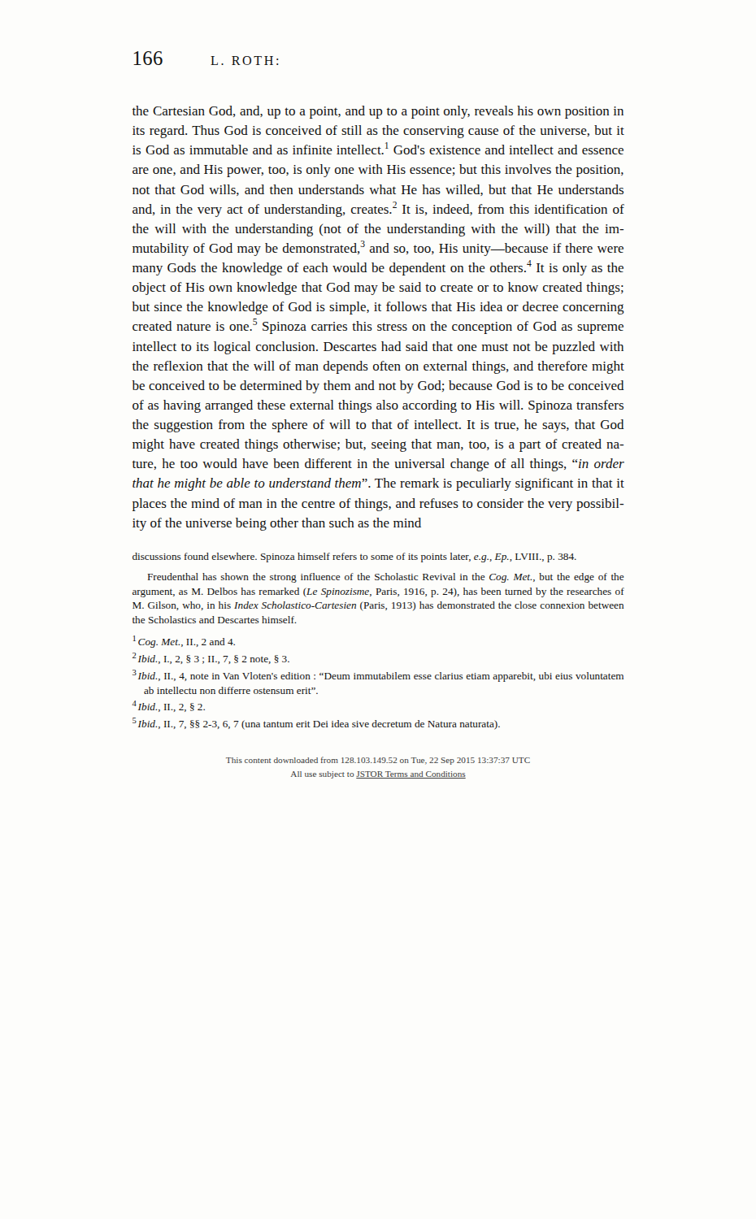166 L. ROTH:
the Cartesian God, and, up to a point, and up to a point only, reveals his own position in its regard. Thus God is conceived of still as the conserving cause of the universe, but it is God as immutable and as infinite intellect.1 God's existence and intellect and essence are one, and His power, too, is only one with His essence; but this involves the position, not that God wills, and then understands what He has willed, but that He understands and, in the very act of understanding, creates.2 It is, indeed, from this identification of the will with the understanding (not of the understanding with the will) that the immutability of God may be demonstrated,3 and so, too, His unity—because if there were many Gods the knowledge of each would be dependent on the others.4 It is only as the object of His own knowledge that God may be said to create or to know created things; but since the knowledge of God is simple, it follows that His idea or decree concerning created nature is one.5 Spinoza carries this stress on the conception of God as supreme intellect to its logical conclusion. Descartes had said that one must not be puzzled with the reflexion that the will of man depends often on external things, and therefore might be conceived to be determined by them and not by God; because God is to be conceived of as having arranged these external things also according to His will. Spinoza transfers the suggestion from the sphere of will to that of intellect. It is true, he says, that God might have created things otherwise; but, seeing that man, too, is a part of created nature, he too would have been different in the universal change of all things, “in order that he might be able to understand them”. The remark is peculiarly significant in that it places the mind of man in the centre of things, and refuses to consider the very possibility of the universe being other than such as the mind
discussions found elsewhere. Spinoza himself refers to some of its points later, e.g., Ep., LVIII., p. 384.
Freudenthal has shown the strong influence of the Scholastic Revival in the Cog. Met., but the edge of the argument, as M. Delbos has remarked (Le Spinozisme, Paris, 1916, p. 24), has been turned by the researches of M. Gilson, who, in his Index Scholastico-Cartesien (Paris, 1913) has demonstrated the close connexion between the Scholastics and Descartes himself.
1 Cog. Met., II., 2 and 4.
2 Ibid., I., 2, § 3 ; II., 7, § 2 note, § 3.
3 Ibid., II., 4, note in Van Vloten's edition : “Deum immutabilem esse clarius etiam apparebit, ubi eius voluntatem ab intellectu non differre ostensum erit”.
4 Ibid., II., 2, § 2.
5 Ibid., II., 7, §§ 2-3, 6, 7 (una tantum erit Dei idea sive decretum de Natura naturata).
This content downloaded from 128.103.149.52 on Tue, 22 Sep 2015 13:37:37 UTC
All use subject to JSTOR Terms and Conditions